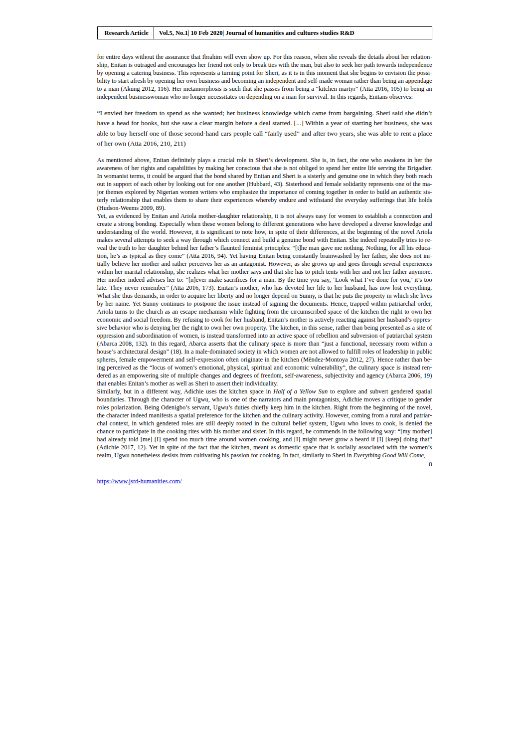Research Article
Vol.5, No.1| 10 Feb 2020| Journal of humanities and cultures studies R&D
for entire days without the assurance that Ibrahim will even show up. For this reason, when she reveals the details about her relationship, Enitan is outraged and encourages her friend not only to break ties with the man, but also to seek her path towards independence by opening a catering business. This represents a turning point for Sheri, as it is in this moment that she begins to envision the possibility to start afresh by opening her own business and becoming an independent and self-made woman rather than being an appendage to a man (Akung 2012, 116). Her metamorphosis is such that she passes from being a “kitchen martyr” (Atta 2016, 105) to being an independent businesswoman who no longer necessitates on depending on a man for survival. In this regards, Enitans observes:
“I envied her freedom to spend as she wanted; her business knowledge which came from bargaining. Sheri said she didn’t have a head for books, but she saw a clear margin before a deal started. [...] Within a year of starting her business, she was able to buy herself one of those second-hand cars people call “fairly used” and after two years, she was able to rent a place of her own (Atta 2016, 210, 211)
As mentioned above, Enitan definitely plays a crucial role in Sheri’s development. She is, in fact, the one who awakens in her the awareness of her rights and capabilities by making her conscious that she is not obliged to spend her entire life serving the Brigadier. In womanist terms, it could be argued that the bond shared by Enitan and Sheri is a sisterly and genuine one in which they both reach out in support of each other by looking out for one another (Hubbard, 43). Sisterhood and female solidarity represents one of the major themes explored by Nigerian women writers who emphasize the importance of coming together in order to build an authentic sisterly relationship that enables them to share their experiences whereby endure and withstand the everyday sufferings that life holds (Hudson-Weems 2009, 89).
Yet, as evidenced by Enitan and Ariola mother-daughter relationship, it is not always easy for women to establish a connection and create a strong bonding. Especially when these women belong to different generations who have developed a diverse knowledge and understanding of the world. However, it is significant to note how, in spite of their differences, at the beginning of the novel Ariola makes several attempts to seek a way through which connect and build a genuine bond with Enitan. She indeed repeatedly tries to reveal the truth to her daughter behind her father’s flaunted feminist principles: “[t]he man gave me nothing. Nothing, for all his education, he’s as typical as they come” (Atta 2016, 94). Yet having Enitan being constantly brainwashed by her father, she does not initially believe her mother and rather perceives her as an antagonist. However, as she grows up and goes through several experiences within her marital relationship, she realizes what her mother says and that she has to pitch tents with her and not her father anymore. Her mother indeed advises her to: “[n]ever make sacrifices for a man. By the time you say, ‘Look what I’ve done for you,’ it’s too late. They never remember” (Atta 2016, 173). Enitan’s mother, who has devoted her life to her husband, has now lost everything. What she thus demands, in order to acquire her liberty and no longer depend on Sunny, is that he puts the property in which she lives by her name. Yet Sunny continues to postpone the issue instead of signing the documents. Hence, trapped within patriarchal order, Ariola turns to the church as an escape mechanism while fighting from the circumscribed space of the kitchen the right to own her economic and social freedom. By refusing to cook for her husband, Enitan’s mother is actively reacting against her husband’s oppressive behavior who is denying her the right to own her own property. The kitchen, in this sense, rather than being presented as a site of oppression and subordination of women, is instead transformed into an active space of rebellion and subversion of patriarchal system (Abarca 2008, 132). In this regard, Abarca asserts that the culinary space is more than “just a functional, necessary room within a house’s architectural design” (18). In a male-dominated society in which women are not allowed to fulfill roles of leadership in public spheres, female empowerment and self-expression often originate in the kitchen (Mèndez-Montoya 2012, 27). Hence rather than being perceived as the “locus of women’s emotional, physical, spiritual and economic vulnerability”, the culinary space is instead rendered as an empowering site of multiple changes and degrees of freedom, self-awareness, subjectivity and agency (Abarca 2006, 19) that enables Enitan’s mother as well as Sheri to assert their individuality.
Similarly, but in a different way, Adichie uses the kitchen space in Half of a Yellow Sun to explore and subvert gendered spatial boundaries. Through the character of Ugwu, who is one of the narrators and main protagonists, Adichie moves a critique to gender roles polarization. Being Odenigbo’s servant, Ugwu’s duties chiefly keep him in the kitchen. Right from the beginning of the novel, the character indeed manifests a spatial preference for the kitchen and the culinary activity. However, coming from a rural and patriarchal context, in which gendered roles are still deeply rooted in the cultural belief system, Ugwu who loves to cook, is denied the chance to participate in the cooking rites with his mother and sister. In this regard, he commends in the following way: “[my mother] had already told [me] [I] spend too much time around women cooking, and [I] might never grow a beard if [I] [keep] doing that” (Adichie 2017, 12). Yet in spite of the fact that the kitchen, meant as domestic space that is socially associated with the women’s realm, Ugwu nonetheless desists from cultivating his passion for cooking. In fact, similarly to Sheri in Everything Good Will Come,
8
https://www.jsrd-humanities.com/